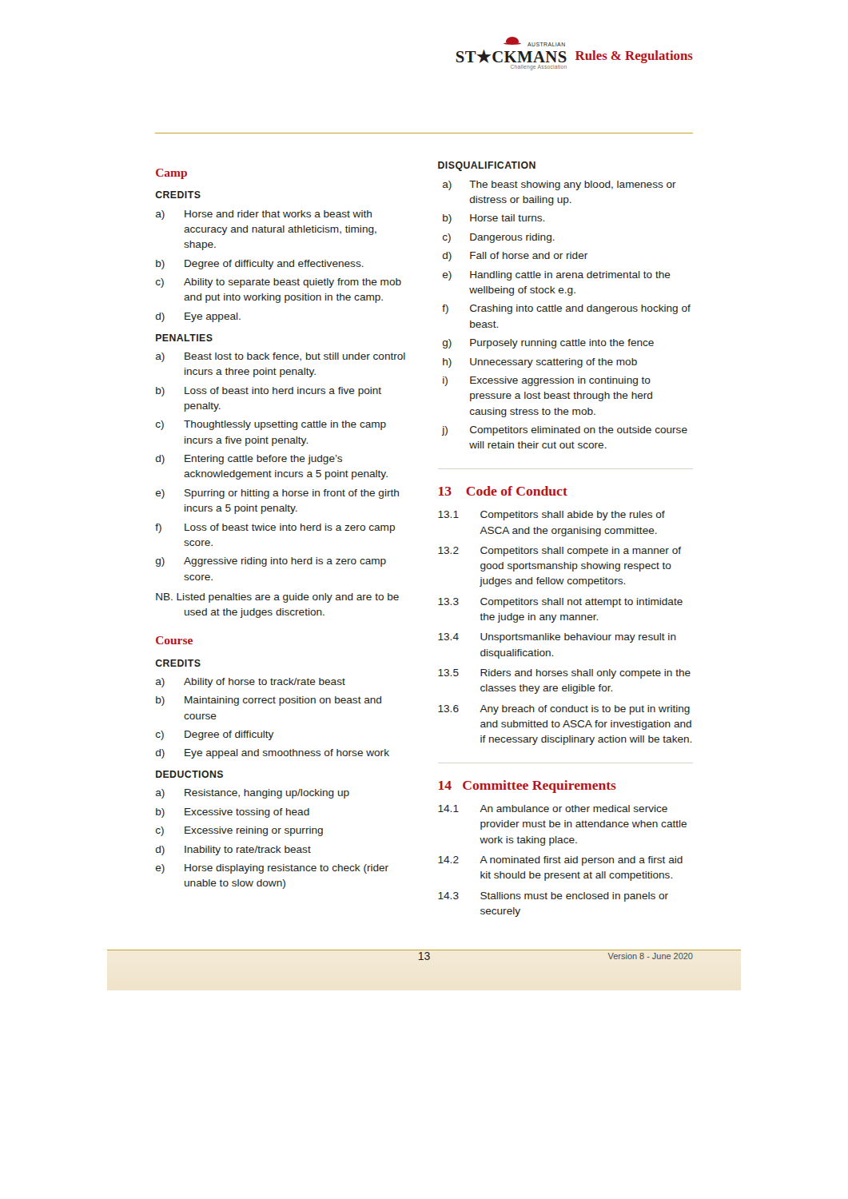Australian ST★CKMANS Challenge Association
Rules & Regulations
Camp
Credits
Horse and rider that works a beast with accuracy and natural athleticism, timing, shape.
Degree of difficulty and effectiveness.
Ability to separate beast quietly from the mob and put into working position in the camp.
Eye appeal.
Penalties
Beast lost to back fence, but still under control incurs a three point penalty.
Loss of beast into herd incurs a five point penalty.
Thoughtlessly upsetting cattle in the camp incurs a five point penalty.
Entering cattle before the judge’s acknowledgement incurs a 5 point penalty.
Spurring or hitting a horse in front of the girth incurs a 5 point penalty.
Loss of beast twice into herd is a zero camp score.
Aggressive riding into herd is a zero camp score.
NB. Listed penalties are a guide only and are to be used at the judges discretion.
Course
Credits
Ability of horse to track/rate beast
Maintaining correct position on beast and course
Degree of difficulty
Eye appeal and smoothness of horse work
Deductions
Resistance, hanging up/locking up
Excessive tossing of head
Excessive reining or spurring
Inability to rate/track beast
Horse displaying resistance to check (rider unable to slow down)
Disqualification
The beast showing any blood, lameness or distress or bailing up.
Horse tail turns.
Dangerous riding.
Fall of horse and or rider
Handling cattle in arena detrimental to the wellbeing of stock e.g.
Crashing into cattle and dangerous hocking of beast.
Purposely running cattle into the fence
Unnecessary scattering of the mob
Excessive aggression in continuing to pressure a lost beast through the herd causing stress to the mob.
Competitors eliminated on the outside course will retain their cut out score.
13 Code of Conduct
13.1
Competitors shall abide by the rules of ASCA and the organising committee.
13.2
Competitors shall compete in a manner of good sportsmanship showing respect to judges and fellow competitors.
13.3
Competitors shall not attempt to intimidate the judge in any manner.
13.4
Unsportsmanlike behaviour may result in disqualification.
13.5
Riders and horses shall only compete in the classes they are eligible for.
13.6
Any breach of conduct is to be put in writing and submitted to ASCA for investigation and if necessary disciplinary action will be taken.
14 Committee Requirements
14.1
An ambulance or other medical service provider must be in attendance when cattle work is taking place.
14.2
A nominated first aid person and a first aid kit should be present at all competitions.
14.3
Stallions must be enclosed in panels or securely
13
Version 8 - June 2020